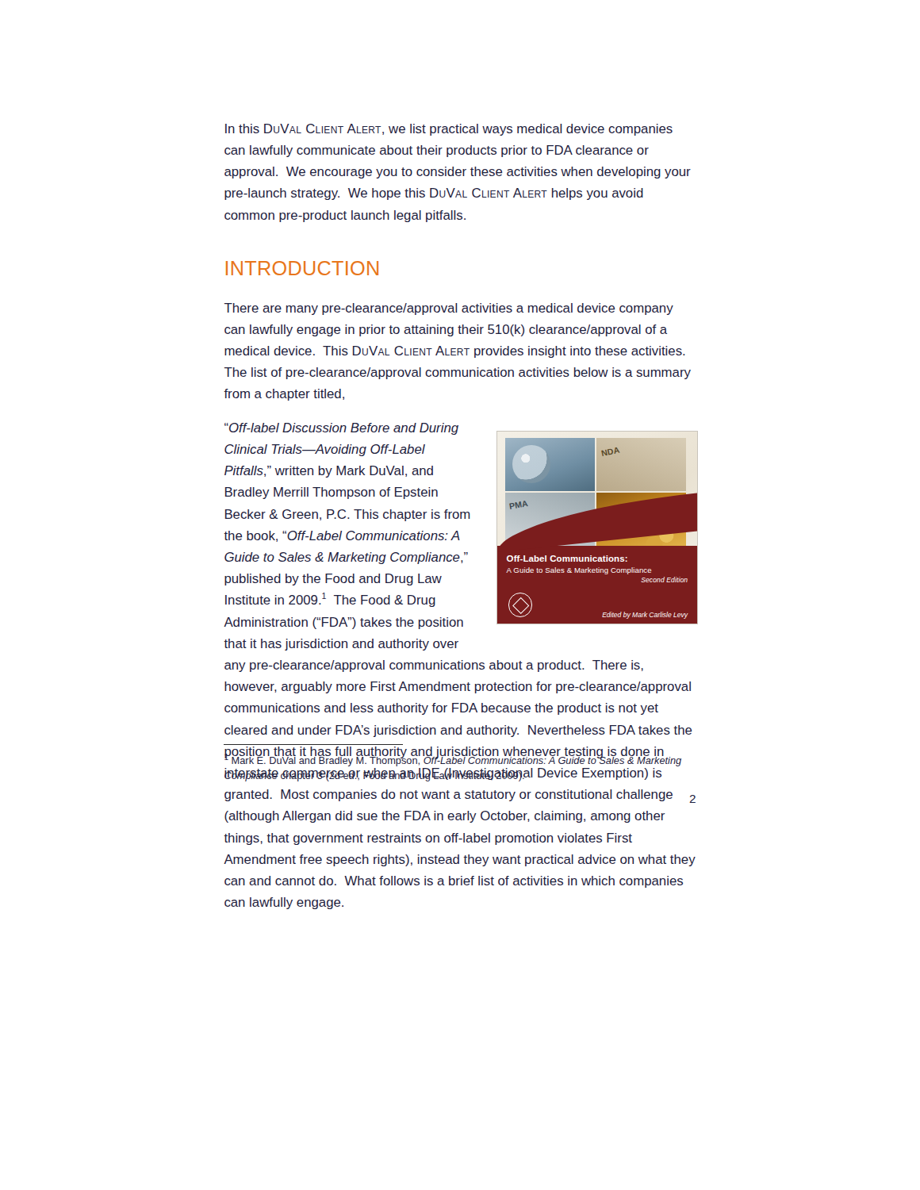In this DuVal Client Alert, we list practical ways medical device companies can lawfully communicate about their products prior to FDA clearance or approval. We encourage you to consider these activities when developing your pre-launch strategy. We hope this DuVal Client Alert helps you avoid common pre-product launch legal pitfalls.
INTRODUCTION
There are many pre-clearance/approval activities a medical device company can lawfully engage in prior to attaining their 510(k) clearance/approval of a medical device. This DuVal Client Alert provides insight into these activities. The list of pre-clearance/approval communication activities below is a summary from a chapter titled,
Off-Label Communications: A Guide to Sales & Marketing Compliance Second Edition
Edited by Mark Carlisle Levy
“Off-label Discussion Before and During Clinical Trials—Avoiding Off-Label Pitfalls,” written by Mark DuVal, and Bradley Merrill Thompson of Epstein Becker & Green, P.C. This chapter is from the book, “Off-Label Communications: A Guide to Sales & Marketing Compliance,” published by the Food and Drug Law Institute in 2009.1 The Food & Drug Administration (“FDA”) takes the position that it has jurisdiction and authority over any pre-clearance/approval communications about a product. There is, however, arguably more First Amendment protection for pre-clearance/approval communications and less authority for FDA because the product is not yet cleared and under FDA’s jurisdiction and authority. Nevertheless FDA takes the position that it has full authority and jurisdiction whenever testing is done in interstate commerce or when an IDE (Investigational Device Exemption) is granted. Most companies do not want a statutory or constitutional challenge (although Allergan did sue the FDA in early October, claiming, among other things, that government restraints on off-label promotion violates First Amendment free speech rights), instead they want practical advice on what they can and cannot do. What follows is a brief list of activities in which companies can lawfully engage.
1 Mark E. DuVal and Bradley M. Thompson, Off-Label Communications: A Guide to Sales & Marketing Compliance chapter 3 (2d ed., Food and Drug Law Institute, 2009).
2